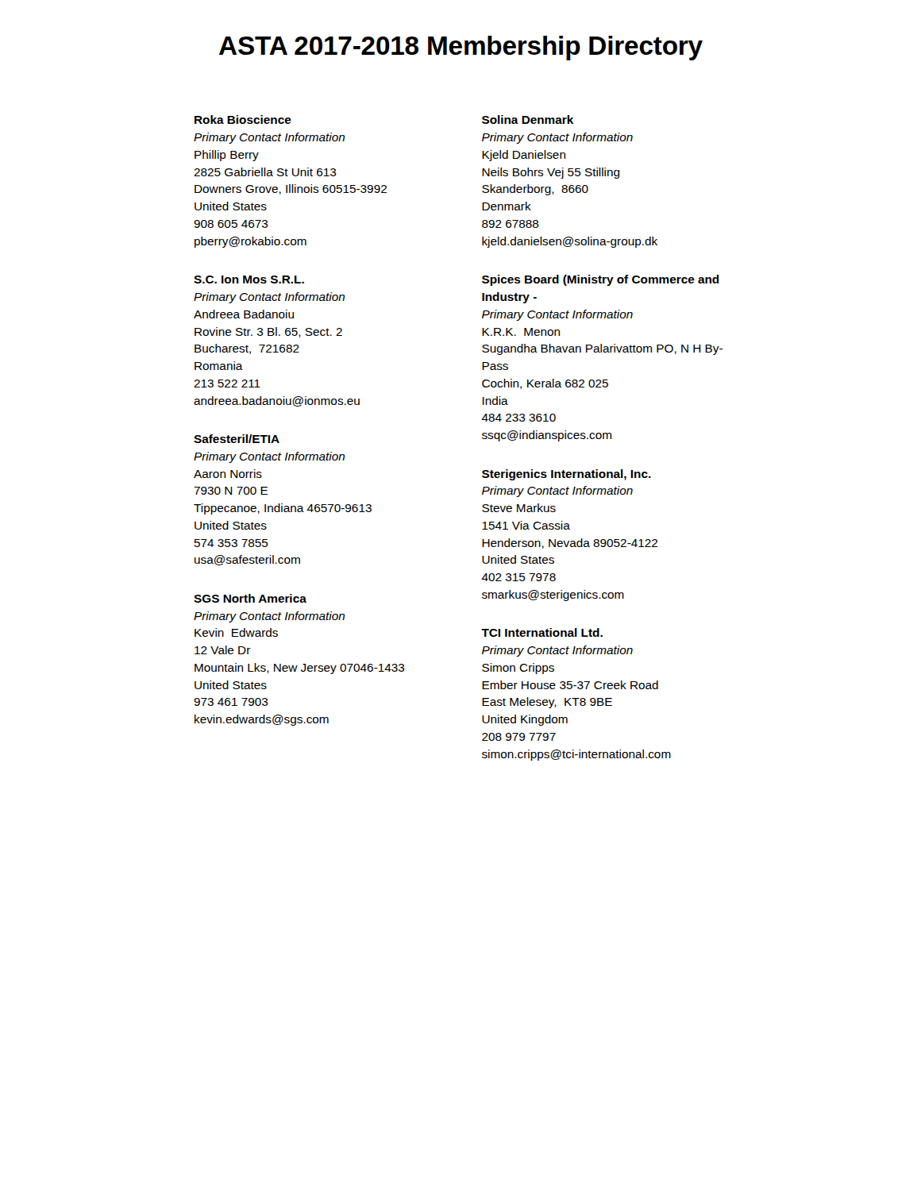ASTA 2017-2018 Membership Directory
Roka Bioscience
Primary Contact Information
Phillip Berry
2825 Gabriella St Unit 613
Downers Grove, Illinois 60515-3992
United States
908 605 4673
pberry@rokabio.com
S.C. Ion Mos S.R.L.
Primary Contact Information
Andreea Badanoiu
Rovine Str. 3 Bl. 65, Sect. 2
Bucharest, 721682
Romania
213 522 211
andreea.badanoiu@ionmos.eu
Safesteril/ETIA
Primary Contact Information
Aaron Norris
7930 N 700 E
Tippecanoe, Indiana 46570-9613
United States
574 353 7855
usa@safesteril.com
SGS North America
Primary Contact Information
Kevin Edwards
12 Vale Dr
Mountain Lks, New Jersey 07046-1433
United States
973 461 7903
kevin.edwards@sgs.com
Solina Denmark
Primary Contact Information
Kjeld Danielsen
Neils Bohrs Vej 55 Stilling
Skanderborg, 8660
Denmark
892 67888
kjeld.danielsen@solina-group.dk
Spices Board (Ministry of Commerce and Industry -
Primary Contact Information
K.R.K. Menon
Sugandha Bhavan Palarivattom PO, N H By-Pass
Cochin, Kerala 682 025
India
484 233 3610
ssqc@indianspices.com
Sterigenics International, Inc.
Primary Contact Information
Steve Markus
1541 Via Cassia
Henderson, Nevada 89052-4122
United States
402 315 7978
smarkus@sterigenics.com
TCI International Ltd.
Primary Contact Information
Simon Cripps
Ember House 35-37 Creek Road
East Melesey, KT8 9BE
United Kingdom
208 979 7797
simon.cripps@tci-international.com